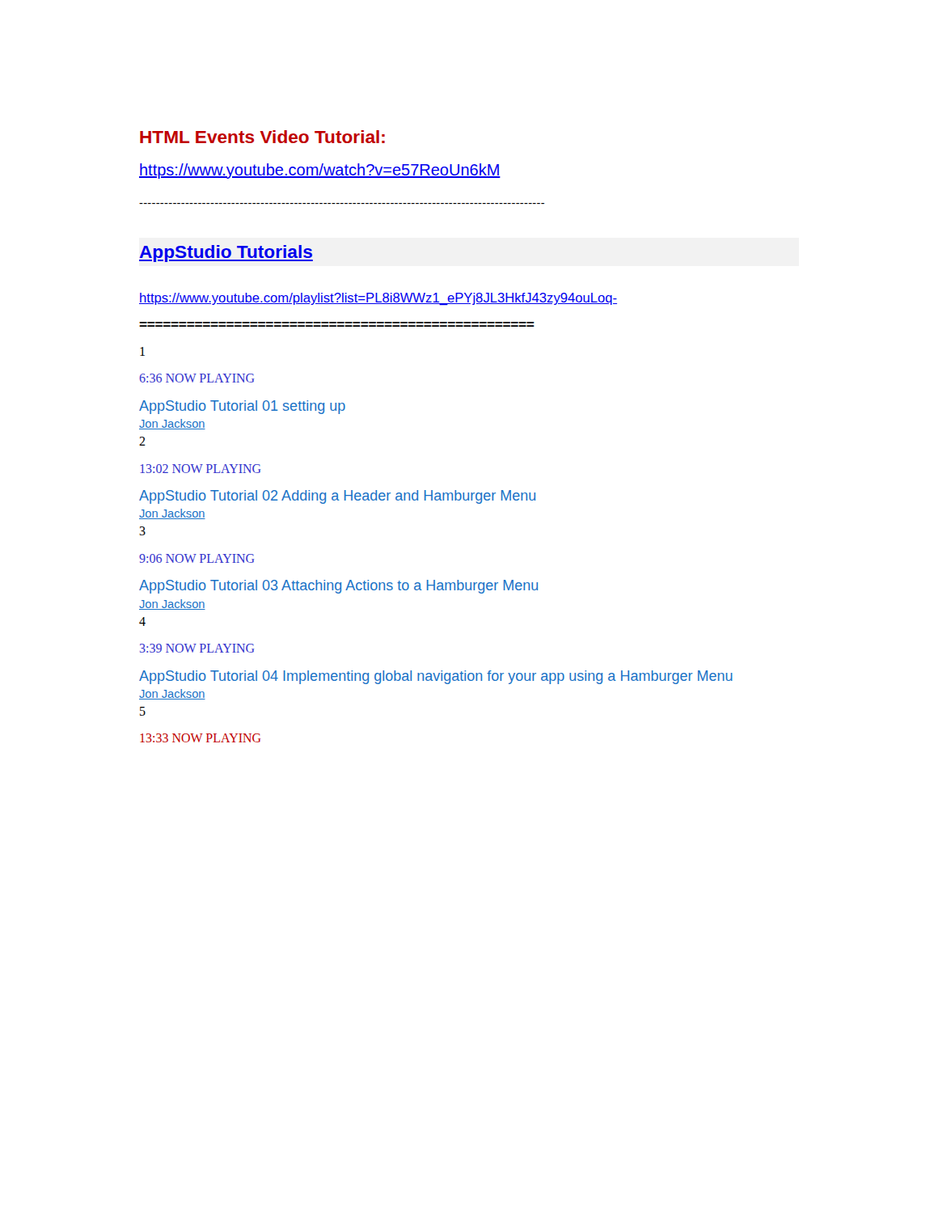HTML Events Video Tutorial:
https://www.youtube.com/watch?v=e57ReoUn6kM
-------------------------------------------------------------------------------------------------
AppStudio Tutorials
https://www.youtube.com/playlist?list=PL8i8WWz1_ePYj8JL3HkfJ43zy94ouLoq-
==================================================
1
6:36 NOW PLAYING
AppStudio Tutorial 01 setting up
Jon Jackson
2
13:02 NOW PLAYING
AppStudio Tutorial 02 Adding a Header and Hamburger Menu
Jon Jackson
3
9:06 NOW PLAYING
AppStudio Tutorial 03 Attaching Actions to a Hamburger Menu
Jon Jackson
4
3:39 NOW PLAYING
AppStudio Tutorial 04 Implementing global navigation for your app using a Hamburger Menu
Jon Jackson
5
13:33 NOW PLAYING